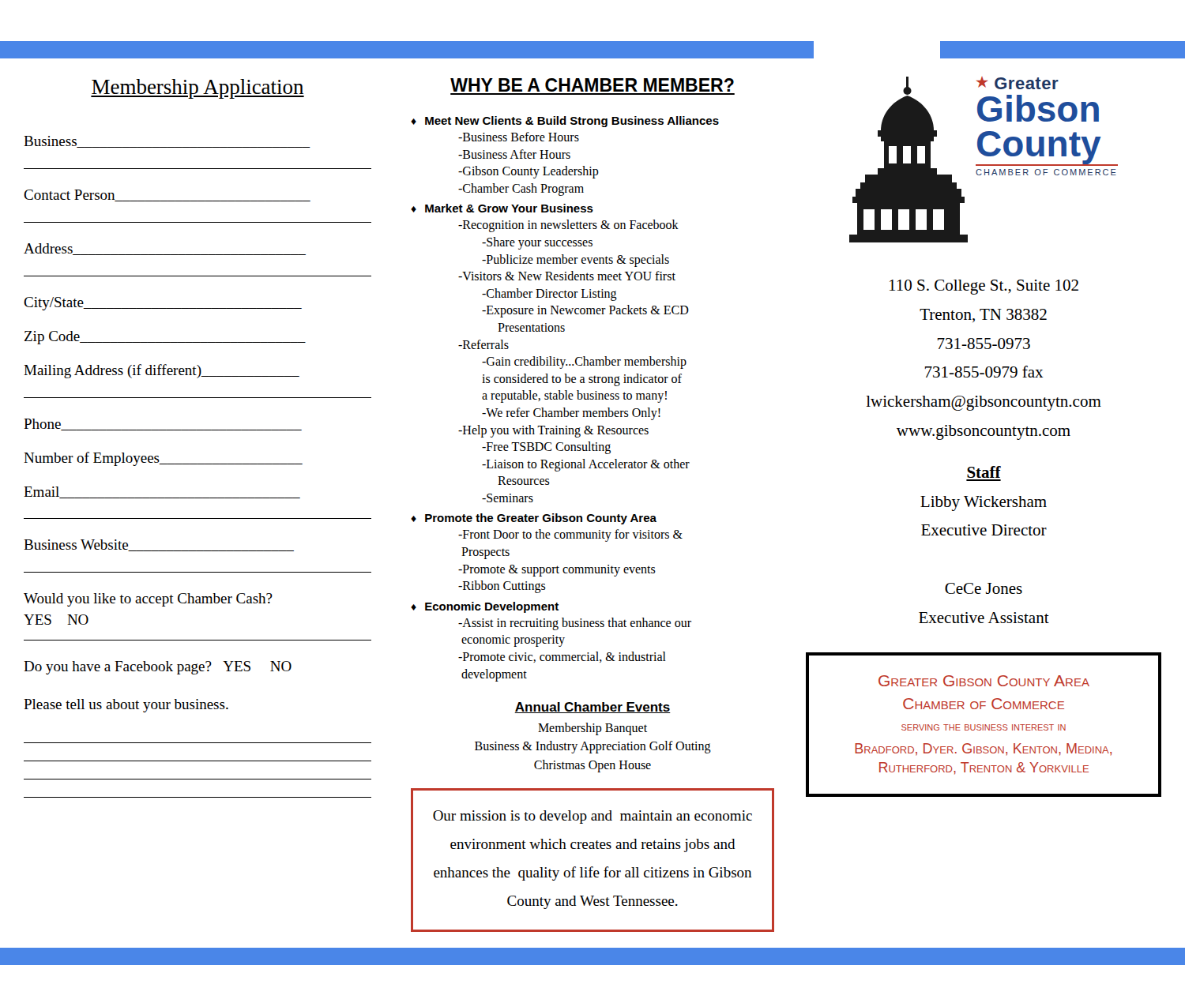Membership Application
Business_______________________________
Contact Person__________________________
Address_______________________________
City/State_____________________________
Zip Code______________________________
Mailing Address (if different)_____________
Phone________________________________
Number of Employees___________________
Email________________________________
Business Website______________________
Would you like to accept Chamber Cash?
YES NO
Do you have a Facebook page? YES NO
Please tell us about your business.
WHY BE A CHAMBER MEMBER?
Meet New Clients & Build Strong Business Alliances
-Business Before Hours
-Business After Hours
-Gibson County Leadership
-Chamber Cash Program
Market & Grow Your Business
-Recognition in newsletters & on Facebook
-Share your successes
-Publicize member events & specials
-Visitors & New Residents meet YOU first
-Chamber Director Listing
-Exposure in Newcomer Packets & ECD
Presentations
-Referrals
-Gain credibility...Chamber membership
is considered to be a strong indicator of
a reputable, stable business to many!
-We refer Chamber members Only!
-Help you with Training & Resources
-Free TSBDC Consulting
-Liaison to Regional Accelerator & other
Resources
-Seminars
Promote the Greater Gibson County Area
-Front Door to the community for visitors &
Prospects
-Promote & support community events
-Ribbon Cuttings
Economic Development
-Assist in recruiting business that enhance our
economic prosperity
-Promote civic, commercial, & industrial
development
Annual Chamber Events
Membership Banquet
Business & Industry Appreciation Golf Outing
Christmas Open House
Our mission is to develop and maintain an economic environment which creates and retains jobs and enhances the quality of life for all citizens in Gibson County and West Tennessee.
★ Greater
Gibson
County
CHAMBER OF COMMERCE
110 S. College St., Suite 102
Trenton, TN 38382
731-855-0973
731-855-0979 fax
lwickersham@gibsoncountytn.com
www.gibsoncountytn.com
Staff
Libby Wickersham
Executive Director
CeCe Jones
Executive Assistant
Greater Gibson County Area
Chamber of Commerce
serving the business interest in
Bradford, Dyer. Gibson, Kenton, Medina, Rutherford, Trenton & Yorkville